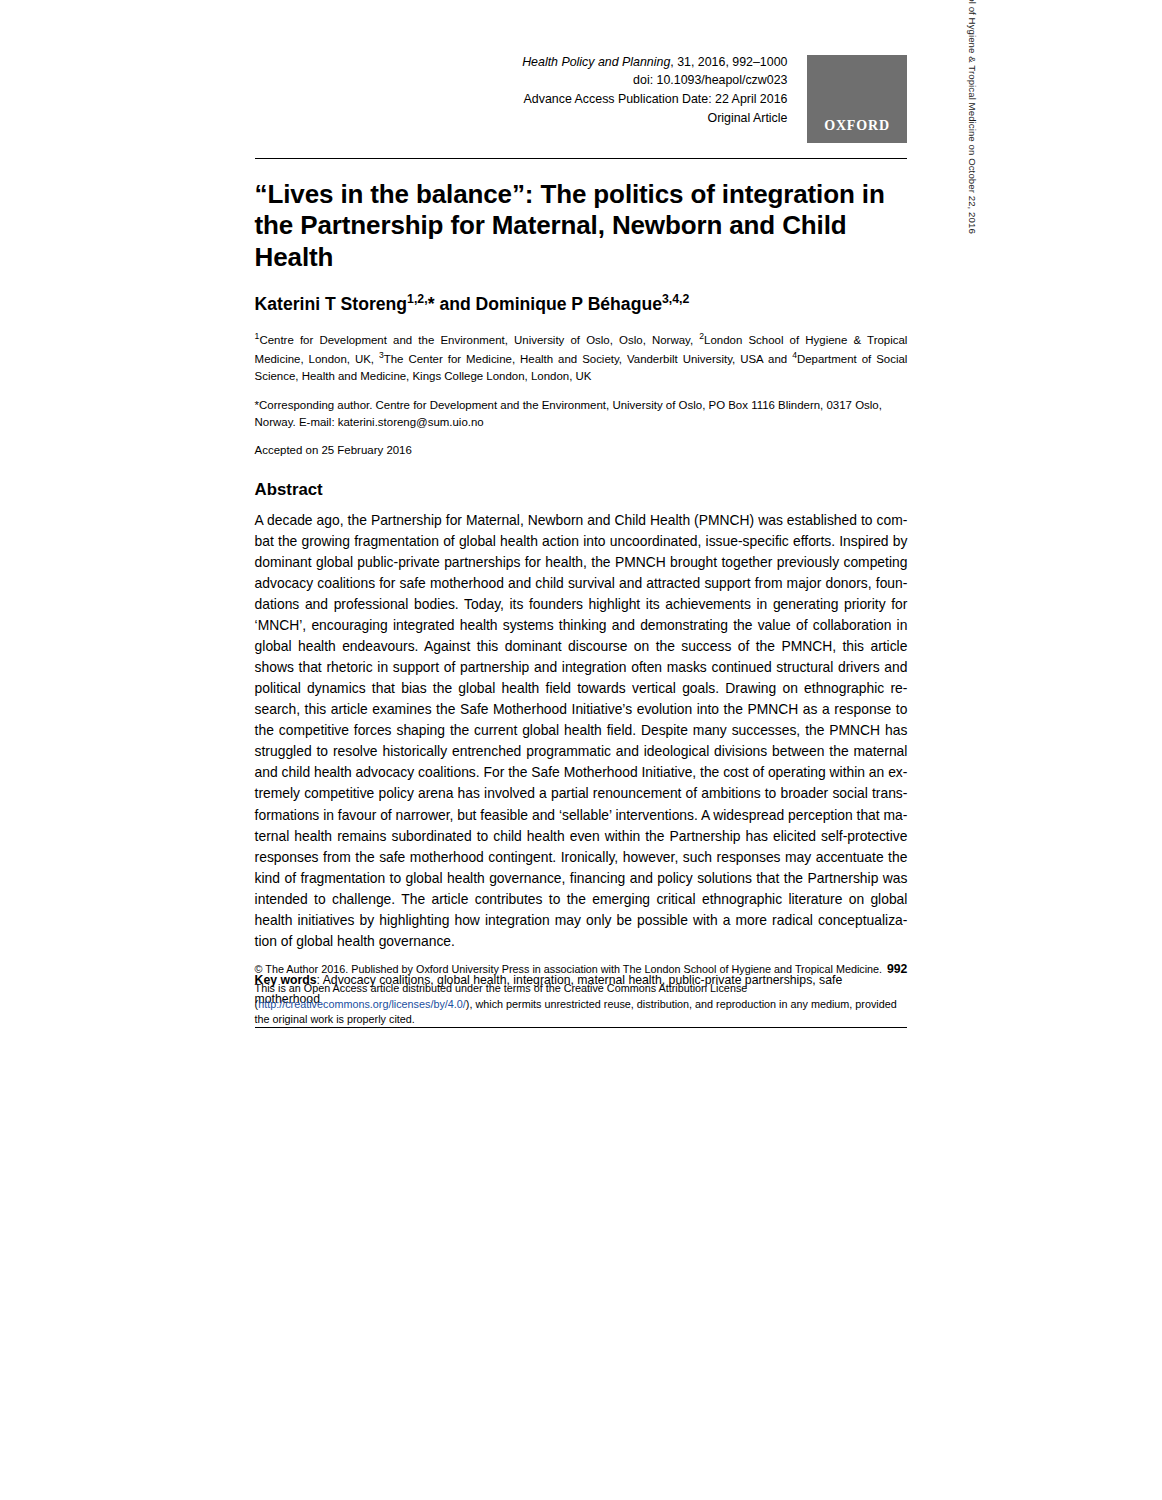Downloaded from http://heapol.oxfordjournals.org/ at London School of Hygiene & Tropical Medicine on October 22, 2016
Health Policy and Planning, 31, 2016, 992–1000
doi: 10.1093/heapol/czw023
Advance Access Publication Date: 22 April 2016
Original Article
OXFORD
“Lives in the balance”: The politics of integration in the Partnership for Maternal, Newborn and Child Health
Katerini T Storeng1,2,* and Dominique P Béhague3,4,2
1Centre for Development and the Environment, University of Oslo, Oslo, Norway, 2London School of Hygiene & Tropical Medicine, London, UK, 3The Center for Medicine, Health and Society, Vanderbilt University, USA and 4Department of Social Science, Health and Medicine, Kings College London, London, UK
*Corresponding author. Centre for Development and the Environment, University of Oslo, PO Box 1116 Blindern, 0317 Oslo, Norway. E-mail: katerini.storeng@sum.uio.no
Accepted on 25 February 2016
Abstract
A decade ago, the Partnership for Maternal, Newborn and Child Health (PMNCH) was established to combat the growing fragmentation of global health action into uncoordinated, issue-specific efforts. Inspired by dominant global public-private partnerships for health, the PMNCH brought together previously competing advocacy coalitions for safe motherhood and child survival and attracted support from major donors, foundations and professional bodies. Today, its founders highlight its achievements in generating priority for ‘MNCH’, encouraging integrated health systems thinking and demonstrating the value of collaboration in global health endeavours. Against this dominant discourse on the success of the PMNCH, this article shows that rhetoric in support of partnership and integration often masks continued structural drivers and political dynamics that bias the global health field towards vertical goals. Drawing on ethnographic research, this article examines the Safe Motherhood Initiative’s evolution into the PMNCH as a response to the competitive forces shaping the current global health field. Despite many successes, the PMNCH has struggled to resolve historically entrenched programmatic and ideological divisions between the maternal and child health advocacy coalitions. For the Safe Motherhood Initiative, the cost of operating within an extremely competitive policy arena has involved a partial renouncement of ambitions to broader social transformations in favour of narrower, but feasible and ‘sellable’ interventions. A widespread perception that maternal health remains subordinated to child health even within the Partnership has elicited self-protective responses from the safe motherhood contingent. Ironically, however, such responses may accentuate the kind of fragmentation to global health governance, financing and policy solutions that the Partnership was intended to challenge. The article contributes to the emerging critical ethnographic literature on global health initiatives by highlighting how integration may only be possible with a more radical conceptualization of global health governance.
Key words: Advocacy coalitions, global health, integration, maternal health, public-private partnerships, safe motherhood
© The Author 2016. Published by Oxford University Press in association with The London School of Hygiene and Tropical Medicine.
992
This is an Open Access article distributed under the terms of the Creative Commons Attribution License (http://creativecommons.org/licenses/by/4.0/), which permits unrestricted reuse, distribution, and reproduction in any medium, provided the original work is properly cited.